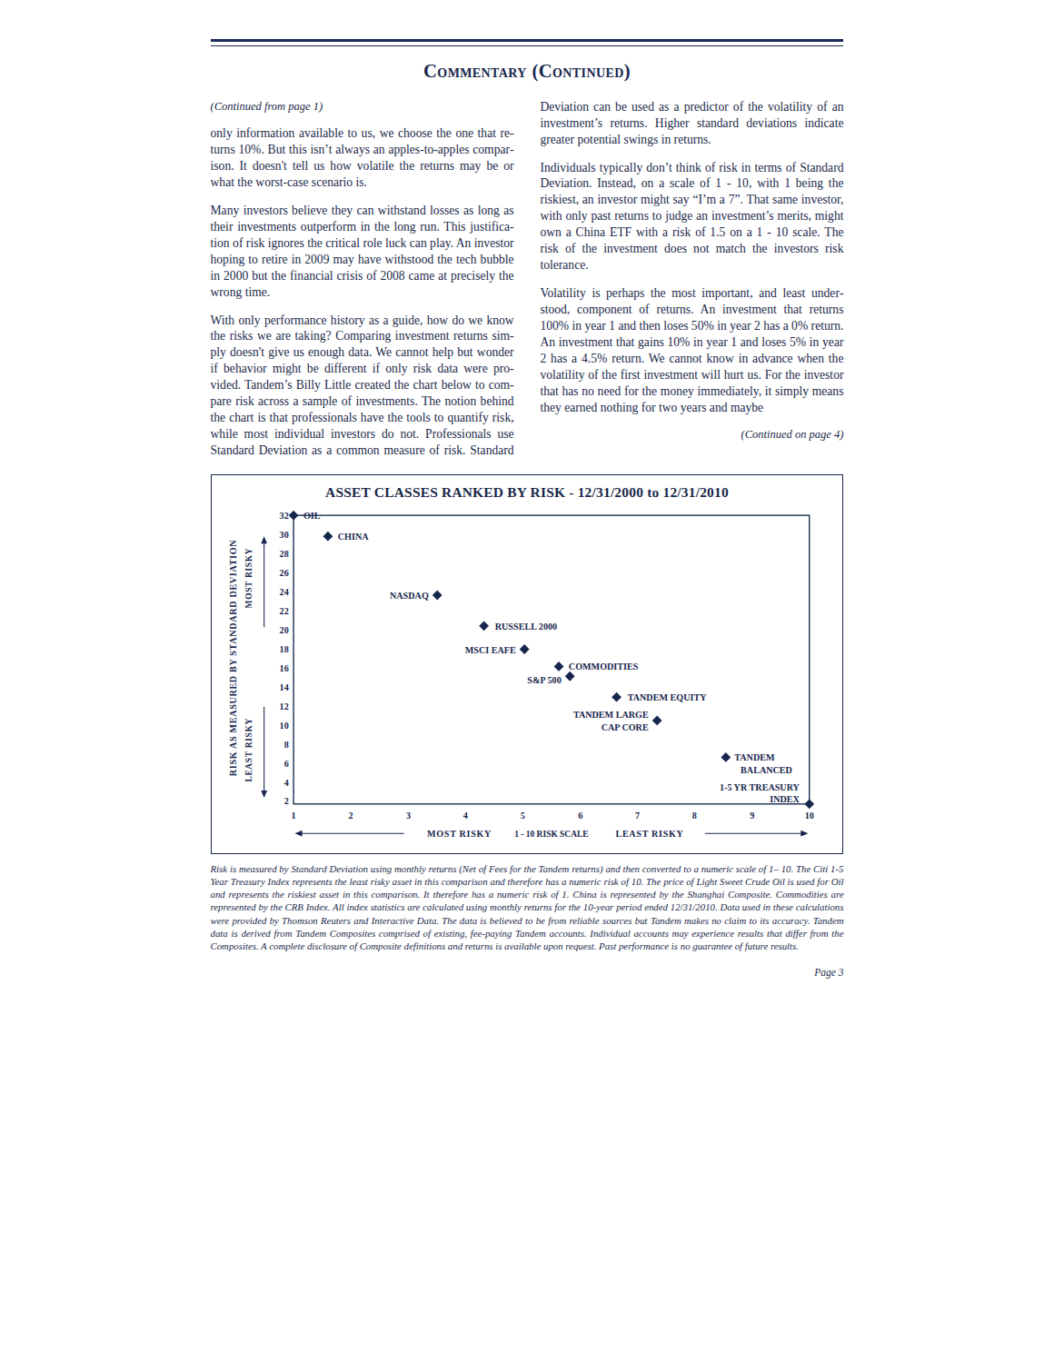Commentary (Continued)
(Continued from page 1)
only information available to us, we choose the one that returns 10%. But this isn’t always an apples-to-apples comparison. It doesn't tell us how volatile the returns may be or what the worst-case scenario is.
Many investors believe they can withstand losses as long as their investments outperform in the long run. This justification of risk ignores the critical role luck can play. An investor hoping to retire in 2009 may have withstood the tech bubble in 2000 but the financial crisis of 2008 came at precisely the wrong time.
With only performance history as a guide, how do we know the risks we are taking? Comparing investment returns simply doesn't give us enough data. We cannot help but wonder if behavior might be different if only risk data were provided. Tandem’s Billy Little created the chart below to compare risk across a sample of investments. The notion behind the chart is that professionals have the tools to quantify risk, while most individual investors do not. Professionals use Standard Deviation as a common measure of risk. Standard Deviation can be used as a predictor of the volatility of an investment’s returns. Higher standard deviations indicate greater potential swings in returns.
Individuals typically don’t think of risk in terms of Standard Deviation. Instead, on a scale of 1 - 10, with 1 being the riskiest, an investor might say “I’m a 7”. That same investor, with only past returns to judge an investment’s merits, might own a China ETF with a risk of 1.5 on a 1 - 10 scale. The risk of the investment does not match the investors risk tolerance.
Volatility is perhaps the most important, and least understood, component of returns. An investment that returns 100% in year 1 and then loses 50% in year 2 has a 0% return. An investment that gains 10% in year 1 and loses 5% in year 2 has a 4.5% return. We cannot know in advance when the volatility of the first investment will hurt us. For the investor that has no need for the money immediately, it simply means they earned nothing for two years and maybe
(Continued on page 4)
ASSET CLASSES RANKED BY RISK - 12/31/2000 to 12/31/2010
RISK AS MEASURED BY STANDARD DEVIATION MOST RISKY LEAST RISKY 32 30 28 26 24 22 20 18 16 14 12 10 8 6 4 2 1 2 3 4 5 6 7 8 9 10 MOST RISKY 1 - 10 RISK SCALE LEAST RISKY OIL CHINA NASDAQ RUSSELL 2000 MSCI EAFE COMMODITIES S&P 500 TANDEM EQUITY TANDEM LARGE CAP CORE TANDEM BALANCED 1-5 YR TREASURY INDEX
Risk is measured by Standard Deviation using monthly returns (Net of Fees for the Tandem returns) and then converted to a numeric scale of 1– 10. The Citi 1-5 Year Treasury Index represents the least risky asset in this comparison and therefore has a numeric risk of 10. The price of Light Sweet Crude Oil is used for Oil and represents the riskiest asset in this comparison. It therefore has a numeric risk of 1. China is represented by the Shanghai Composite. Commodities are represented by the CRB Index. All index statistics are calculated using monthly returns for the 10-year period ended 12/31/2010. Data used in these calculations were provided by Thomson Reuters and Interactive Data. The data is believed to be from reliable sources but Tandem makes no claim to its accuracy. Tandem data is derived from Tandem Composites comprised of existing, fee-paying Tandem accounts. Individual accounts may experience results that differ from the Composites. A complete disclosure of Composite definitions and returns is available upon request. Past performance is no guarantee of future results.
Page 3